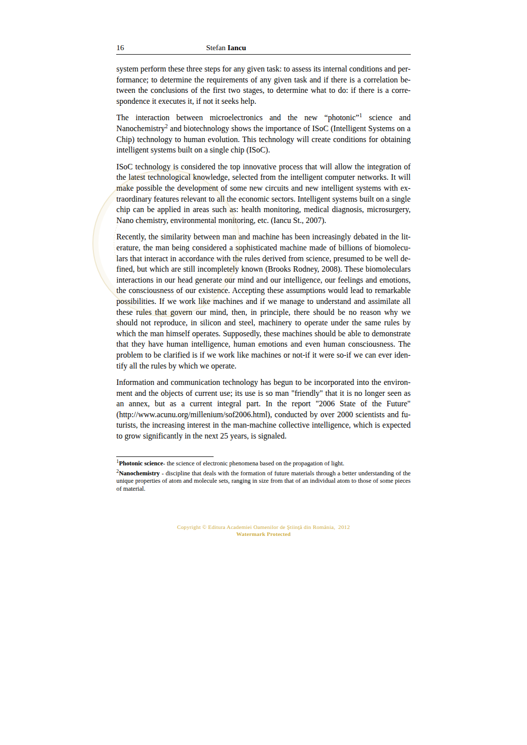16 Stefan Iancu
system perform these three steps for any given task: to assess its internal conditions and performance; to determine the requirements of any given task and if there is a correlation between the conclusions of the first two stages, to determine what to do: if there is a correspondence it executes it, if not it seeks help.
The interaction between microelectronics and the new “photonic”1 science and Nanochemistry2 and biotechnology shows the importance of ISoC (Intelligent Systems on a Chip) technology to human evolution. This technology will create conditions for obtaining intelligent systems built on a single chip (ISoC).
ISoC technology is considered the top innovative process that will allow the integration of the latest technological knowledge, selected from the intelligent computer networks. It will make possible the development of some new circuits and new intelligent systems with extraordinary features relevant to all the economic sectors. Intelligent systems built on a single chip can be applied in areas such as: health monitoring, medical diagnosis, microsurgery, Nano chemistry, environmental monitoring, etc. (Iancu St., 2007).
Recently, the similarity between man and machine has been increasingly debated in the literature, the man being considered a sophisticated machine made of billions of biomoleculars that interact in accordance with the rules derived from science, presumed to be well defined, but which are still incompletely known (Brooks Rodney, 2008). These biomoleculars interactions in our head generate our mind and our intelligence, our feelings and emotions, the consciousness of our existence. Accepting these assumptions would lead to remarkable possibilities. If we work like machines and if we manage to understand and assimilate all these rules that govern our mind, then, in principle, there should be no reason why we should not reproduce, in silicon and steel, machinery to operate under the same rules by which the man himself operates. Supposedly, these machines should be able to demonstrate that they have human intelligence, human emotions and even human consciousness. The problem to be clarified is if we work like machines or not-if it were so-if we can ever identify all the rules by which we operate.
Information and communication technology has begun to be incorporated into the environment and the objects of current use; its use is so man "friendly" that it is no longer seen as an annex, but as a current integral part. In the report "2006 State of the Future" (http://www.acunu.org/millenium/sof2006.html), conducted by over 2000 scientists and futurists, the increasing interest in the man-machine collective intelligence, which is expected to grow significantly in the next 25 years, is signaled.
1 Photonic science- the science of electronic phenomena based on the propagation of light.
2 Nanochemistry - discipline that deals with the formation of future materials through a better understanding of the unique properties of atom and molecule sets, ranging in size from that of an individual atom to those of some pieces of material.
Copyright © Editura Academiei Oamenilor de Ştiinţă din România, 2012
Watermark Protected